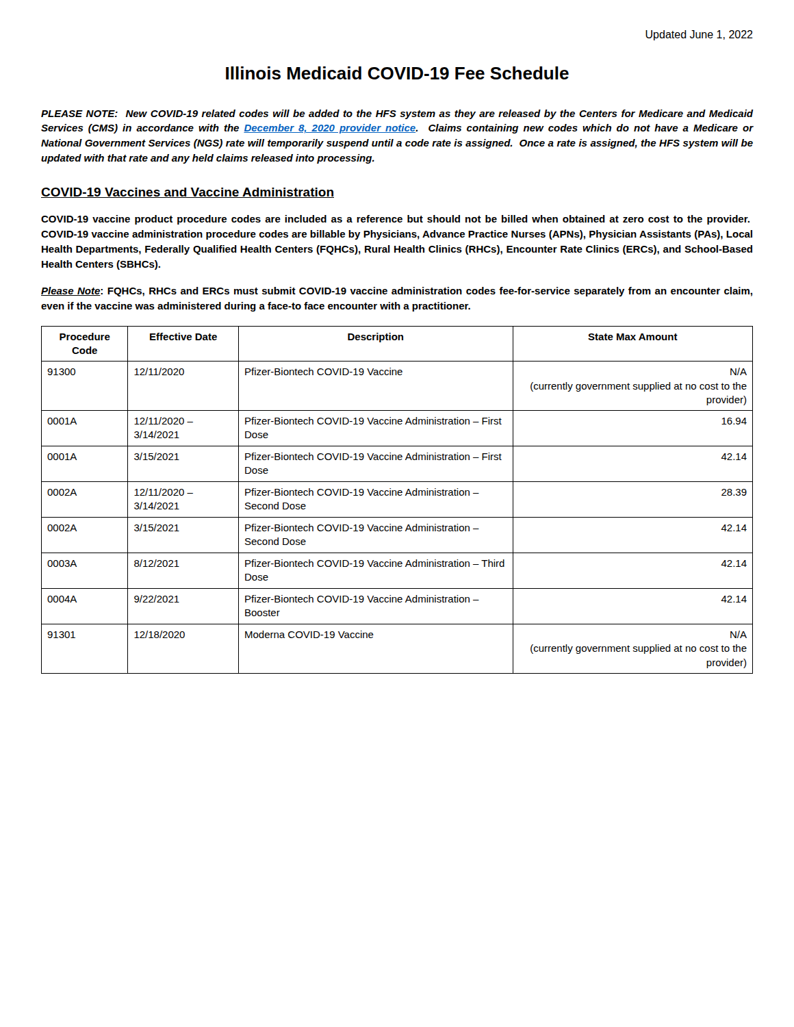Updated June 1, 2022
Illinois Medicaid COVID-19 Fee Schedule
PLEASE NOTE: New COVID-19 related codes will be added to the HFS system as they are released by the Centers for Medicare and Medicaid Services (CMS) in accordance with the December 8, 2020 provider notice. Claims containing new codes which do not have a Medicare or National Government Services (NGS) rate will temporarily suspend until a code rate is assigned. Once a rate is assigned, the HFS system will be updated with that rate and any held claims released into processing.
COVID-19 Vaccines and Vaccine Administration
COVID-19 vaccine product procedure codes are included as a reference but should not be billed when obtained at zero cost to the provider. COVID-19 vaccine administration procedure codes are billable by Physicians, Advance Practice Nurses (APNs), Physician Assistants (PAs), Local Health Departments, Federally Qualified Health Centers (FQHCs), Rural Health Clinics (RHCs), Encounter Rate Clinics (ERCs), and School-Based Health Centers (SBHCs).
Please Note: FQHCs, RHCs and ERCs must submit COVID-19 vaccine administration codes fee-for-service separately from an encounter claim, even if the vaccine was administered during a face-to face encounter with a practitioner.
| Procedure Code | Effective Date | Description | State Max Amount |
| --- | --- | --- | --- |
| 91300 | 12/11/2020 | Pfizer-Biontech COVID-19 Vaccine | N/A (currently government supplied at no cost to the provider) |
| 0001A | 12/11/2020 – 3/14/2021 | Pfizer-Biontech COVID-19 Vaccine Administration – First Dose | 16.94 |
| 0001A | 3/15/2021 | Pfizer-Biontech COVID-19 Vaccine Administration – First Dose | 42.14 |
| 0002A | 12/11/2020 – 3/14/2021 | Pfizer-Biontech COVID-19 Vaccine Administration – Second Dose | 28.39 |
| 0002A | 3/15/2021 | Pfizer-Biontech COVID-19 Vaccine Administration – Second Dose | 42.14 |
| 0003A | 8/12/2021 | Pfizer-Biontech COVID-19 Vaccine Administration – Third Dose | 42.14 |
| 0004A | 9/22/2021 | Pfizer-Biontech COVID-19 Vaccine Administration – Booster | 42.14 |
| 91301 | 12/18/2020 | Moderna COVID-19 Vaccine | N/A (currently government supplied at no cost to the provider) |